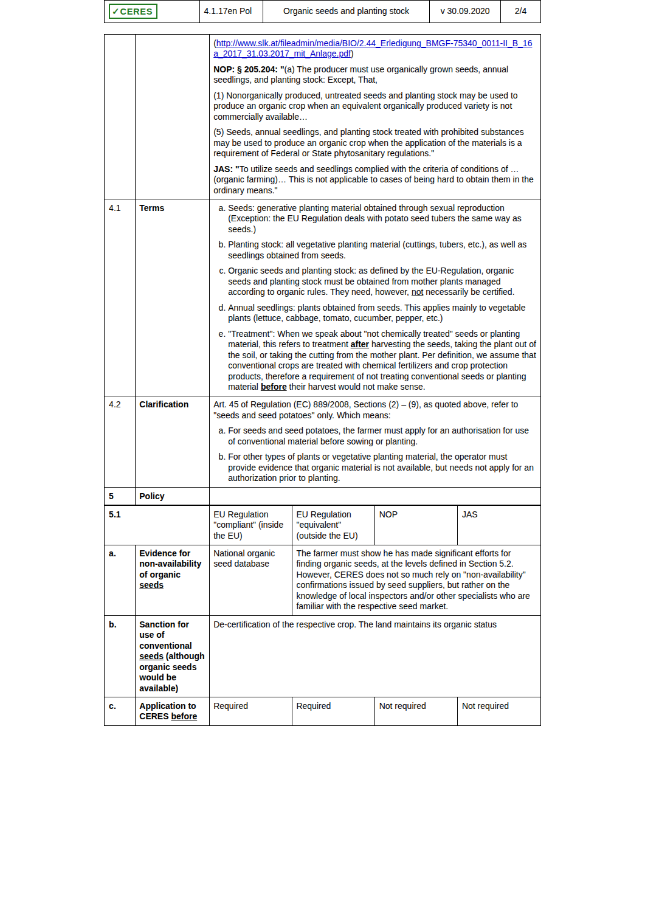| ✓ CERES | 4.1.17en Pol | Organic seeds and planting stock | v 30.09.2020 | 2/4 |
| | | ( http://www.slk.at/fileadmin/media/BIO/2.44_Erledigung_BMGF-75340_0011-II_B_16a_2017_31.03.2017_mit_Anlage.pdf ) NOP: § 205.204: " (a) The producer must use organically grown seeds, annual seedlings, and planting stock: Except, That, (1) Nonorganically produced, untreated seeds and planting stock may be used to produce an organic crop when an equivalent organically produced variety is not commercially available… (5) Seeds, annual seedlings, and planting stock treated with prohibited substances may be used to produce an organic crop when the application of the materials is a requirement of Federal or State phytosanitary regulations." JAS: " To utilize seeds and seedlings complied with the criteria of conditions of … (organic farming)… This is not applicable to cases of being hard to obtain them in the ordinary means." |
| 4.1 | Terms | Seeds: generative planting material obtained through sexual reproduction (Exception: the EU Regulation deals with potato seed tubers the same way as seeds.) Planting stock: all vegetative planting material (cuttings, tubers, etc.), as well as seedlings obtained from seeds. Organic seeds and planting stock: as defined by the EU-Regulation, organic seeds and planting stock must be obtained from mother plants managed according to organic rules. They need, however, not necessarily be certified. Annual seedlings: plants obtained from seeds. This applies mainly to vegetable plants (lettuce, cabbage, tomato, cucumber, pepper, etc.) "Treatment": When we speak about "not chemically treated" seeds or planting material, this refers to treatment after harvesting the seeds, taking the plant out of the soil, or taking the cutting from the mother plant. Per definition, we assume that conventional crops are treated with chemical fertilizers and crop protection products, therefore a requirement of not treating conventional seeds or planting material before their harvest would not make sense. |
| 4.2 | Clarification | Art. 45 of Regulation (EC) 889/2008, Sections (2) – (9), as quoted above, refer to "seeds and seed potatoes" only. Which means: For seeds and seed potatoes, the farmer must apply for an authorisation for use of conventional material before sowing or planting. For other types of plants or vegetative planting material, the operator must provide evidence that organic material is not available, but needs not apply for an authorization prior to planting. |
| 5 | Policy | |
| 5.1 | EU Regulation "compliant" (inside the EU) | EU Regulation "equivalent" (outside the EU) | NOP | JAS |
| a. | Evidence for non-availability of organic seeds | National organic seed database | The farmer must show he has made significant efforts for finding organic seeds, at the levels defined in Section 5.2. However, CERES does not so much rely on "non-availability" confirmations issued by seed suppliers, but rather on the knowledge of local inspectors and/or other specialists who are familiar with the respective seed market. |
| b. | Sanction for use of conventional seeds (although organic seeds would be available) | De-certification of the respective crop. The land maintains its organic status |
| c. | Application to CERES before | Required | Required | Not required | Not required |